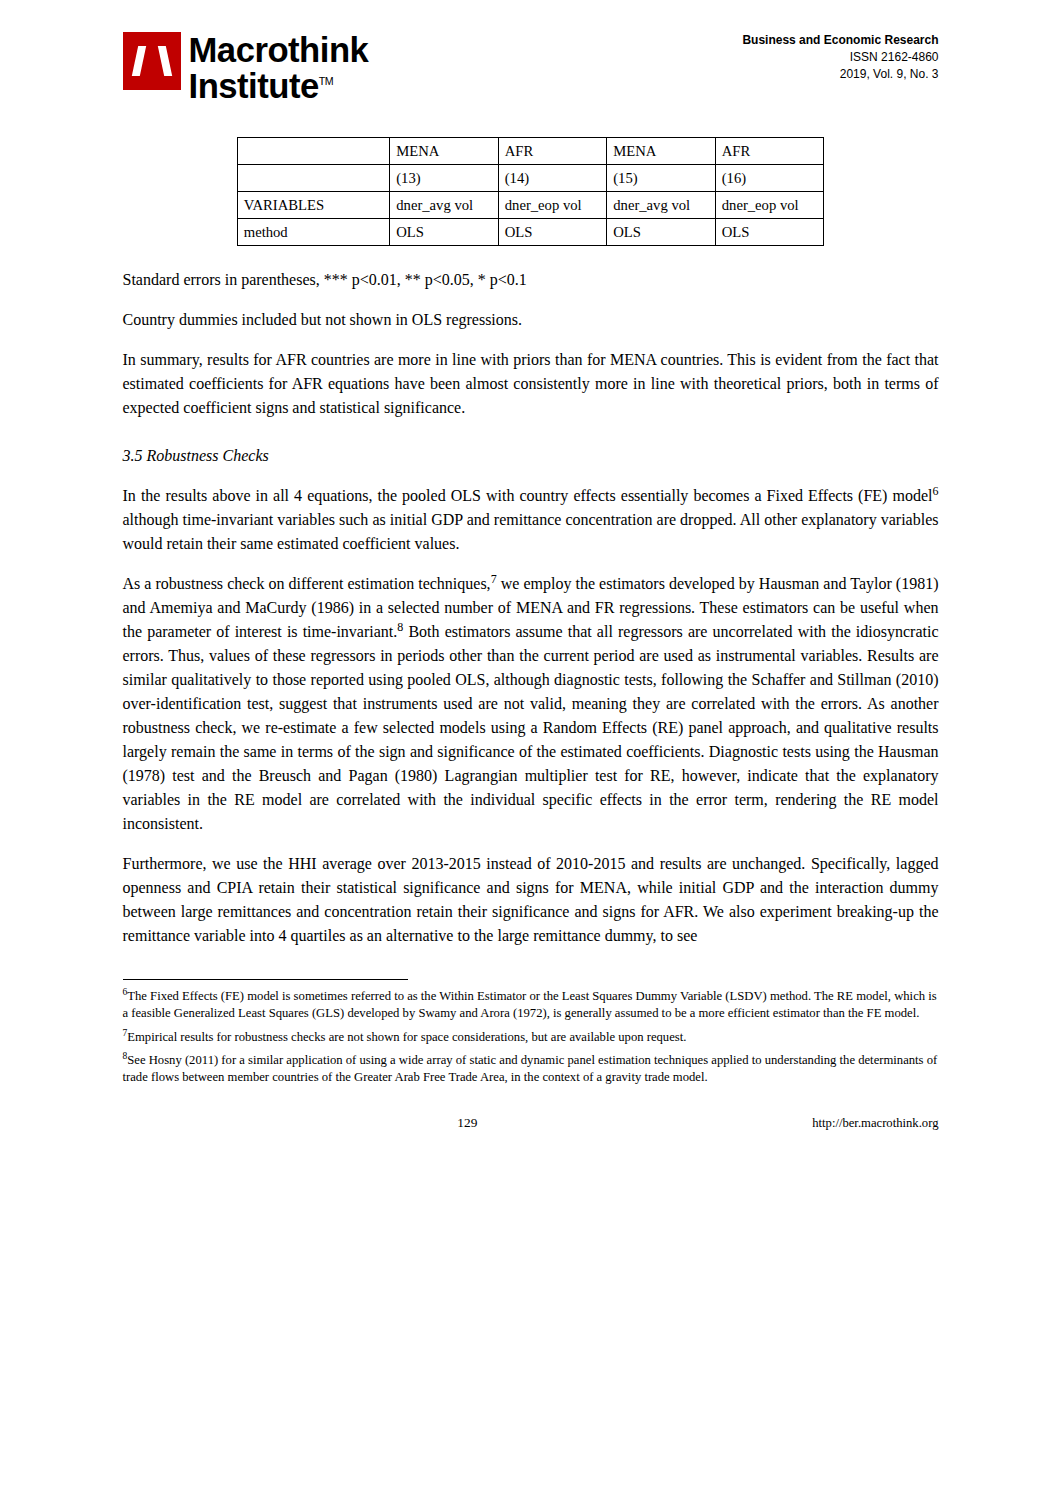Macrothink
InstituteTM
Business and Economic Research
ISSN 2162-4860
2019, Vol. 9, No. 3
| | MENA | AFR | MENA | AFR |
| | (13) | (14) | (15) | (16) |
| VARIABLES | dner_avg vol | dner_eop vol | dner_avg vol | dner_eop vol |
| method | OLS | OLS | OLS | OLS |
Standard errors in parentheses, *** p<0.01, ** p<0.05, * p<0.1
Country dummies included but not shown in OLS regressions.
In summary, results for AFR countries are more in line with priors than for MENA countries. This is evident from the fact that estimated coefficients for AFR equations have been almost consistently more in line with theoretical priors, both in terms of expected coefficient signs and statistical significance.
3.5 Robustness Checks
In the results above in all 4 equations, the pooled OLS with country effects essentially becomes a Fixed Effects (FE) model6 although time-invariant variables such as initial GDP and remittance concentration are dropped. All other explanatory variables would retain their same estimated coefficient values.
As a robustness check on different estimation techniques,7 we employ the estimators developed by Hausman and Taylor (1981) and Amemiya and MaCurdy (1986) in a selected number of MENA and FR regressions. These estimators can be useful when the parameter of interest is time-invariant.8 Both estimators assume that all regressors are uncorrelated with the idiosyncratic errors. Thus, values of these regressors in periods other than the current period are used as instrumental variables. Results are similar qualitatively to those reported using pooled OLS, although diagnostic tests, following the Schaffer and Stillman (2010) over-identification test, suggest that instruments used are not valid, meaning they are correlated with the errors. As another robustness check, we re-estimate a few selected models using a Random Effects (RE) panel approach, and qualitative results largely remain the same in terms of the sign and significance of the estimated coefficients. Diagnostic tests using the Hausman (1978) test and the Breusch and Pagan (1980) Lagrangian multiplier test for RE, however, indicate that the explanatory variables in the RE model are correlated with the individual specific effects in the error term, rendering the RE model inconsistent.
Furthermore, we use the HHI average over 2013-2015 instead of 2010-2015 and results are unchanged. Specifically, lagged openness and CPIA retain their statistical significance and signs for MENA, while initial GDP and the interaction dummy between large remittances and concentration retain their significance and signs for AFR. We also experiment breaking-up the remittance variable into 4 quartiles as an alternative to the large remittance dummy, to see
6The Fixed Effects (FE) model is sometimes referred to as the Within Estimator or the Least Squares Dummy Variable (LSDV) method. The RE model, which is a feasible Generalized Least Squares (GLS) developed by Swamy and Arora (1972), is generally assumed to be a more efficient estimator than the FE model.
7Empirical results for robustness checks are not shown for space considerations, but are available upon request.
8See Hosny (2011) for a similar application of using a wide array of static and dynamic panel estimation techniques applied to understanding the determinants of trade flows between member countries of the Greater Arab Free Trade Area, in the context of a gravity trade model.
129 http://ber.macrothink.org